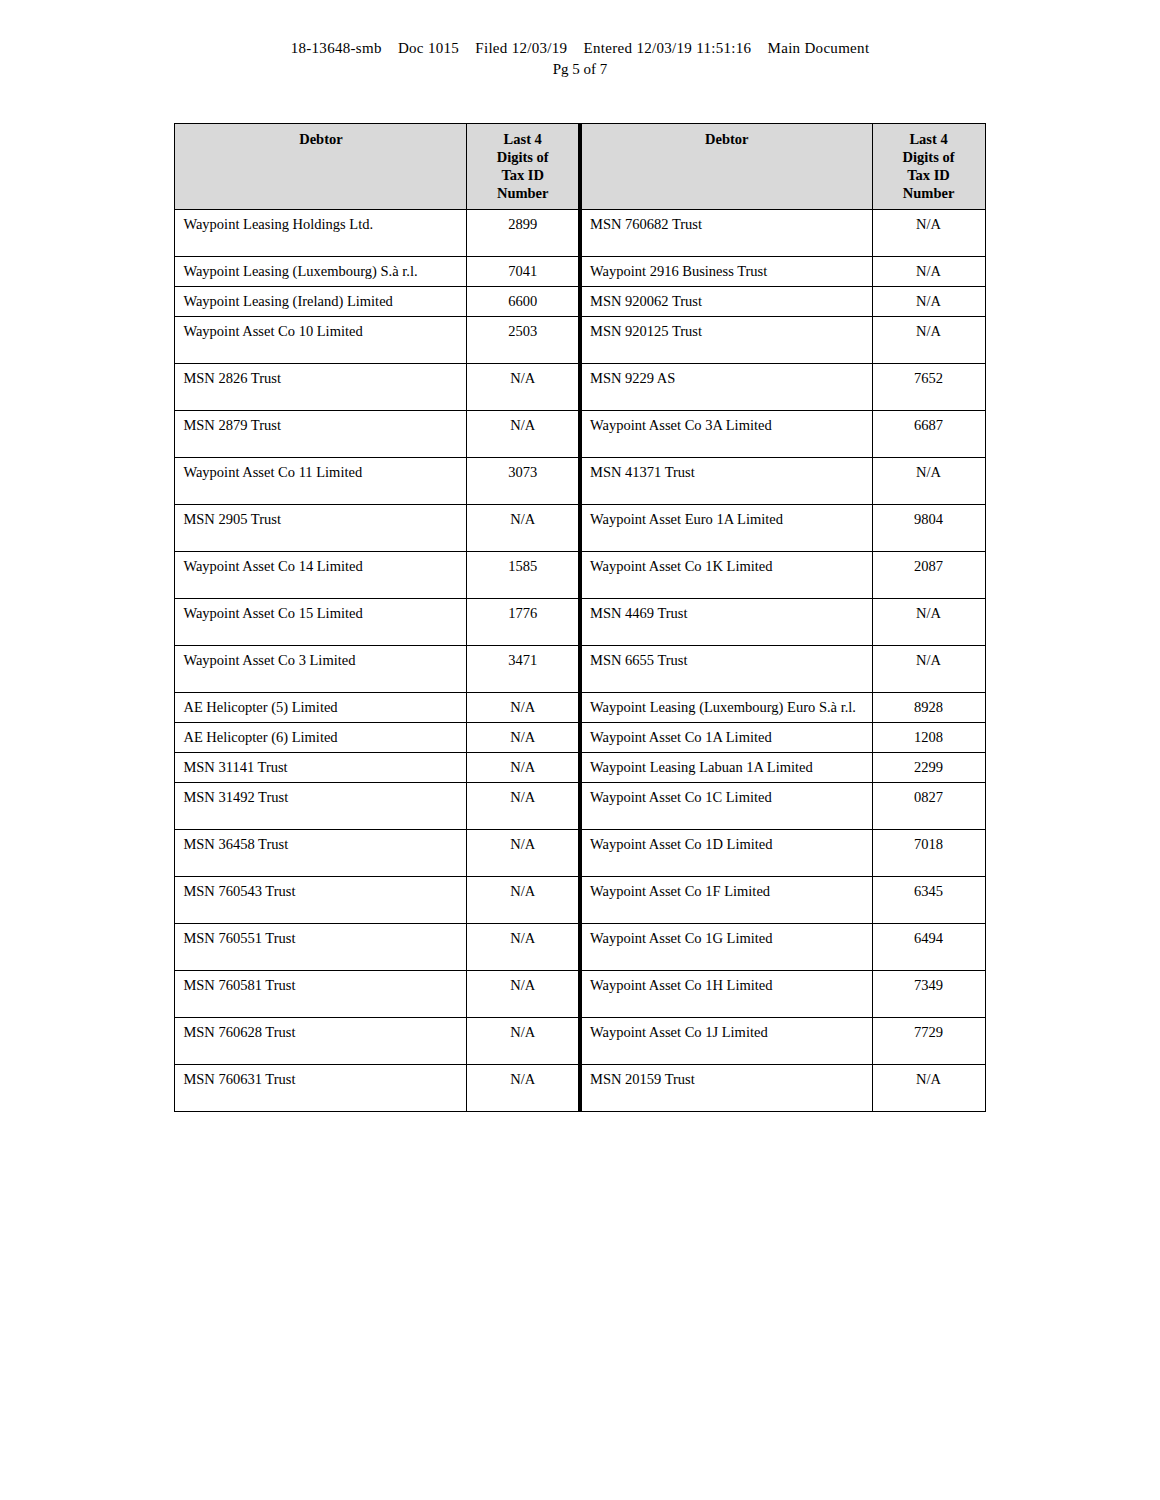18-13648-smb Doc 1015 Filed 12/03/19 Entered 12/03/19 11:51:16 Main Document
Pg 5 of 7
| Debtor | Last 4 Digits of Tax ID Number | Debtor | Last 4 Digits of Tax ID Number |
| --- | --- | --- | --- |
| Waypoint Leasing Holdings Ltd. | 2899 | MSN 760682 Trust | N/A |
| Waypoint Leasing (Luxembourg) S.à r.l. | 7041 | Waypoint 2916 Business Trust | N/A |
| Waypoint Leasing (Ireland) Limited | 6600 | MSN 920062 Trust | N/A |
| Waypoint Asset Co 10 Limited | 2503 | MSN 920125 Trust | N/A |
| MSN 2826 Trust | N/A | MSN 9229 AS | 7652 |
| MSN 2879 Trust | N/A | Waypoint Asset Co 3A Limited | 6687 |
| Waypoint Asset Co 11 Limited | 3073 | MSN 41371 Trust | N/A |
| MSN 2905 Trust | N/A | Waypoint Asset Euro 1A Limited | 9804 |
| Waypoint Asset Co 14 Limited | 1585 | Waypoint Asset Co 1K Limited | 2087 |
| Waypoint Asset Co 15 Limited | 1776 | MSN 4469 Trust | N/A |
| Waypoint Asset Co 3 Limited | 3471 | MSN 6655 Trust | N/A |
| AE Helicopter (5) Limited | N/A | Waypoint Leasing (Luxembourg) Euro S.à r.l. | 8928 |
| AE Helicopter (6) Limited | N/A | Waypoint Asset Co 1A Limited | 1208 |
| MSN 31141 Trust | N/A | Waypoint Leasing Labuan 1A Limited | 2299 |
| MSN 31492 Trust | N/A | Waypoint Asset Co 1C Limited | 0827 |
| MSN 36458 Trust | N/A | Waypoint Asset Co 1D Limited | 7018 |
| MSN 760543 Trust | N/A | Waypoint Asset Co 1F Limited | 6345 |
| MSN 760551 Trust | N/A | Waypoint Asset Co 1G Limited | 6494 |
| MSN 760581 Trust | N/A | Waypoint Asset Co 1H Limited | 7349 |
| MSN 760628 Trust | N/A | Waypoint Asset Co 1J Limited | 7729 |
| MSN 760631 Trust | N/A | MSN 20159 Trust | N/A |